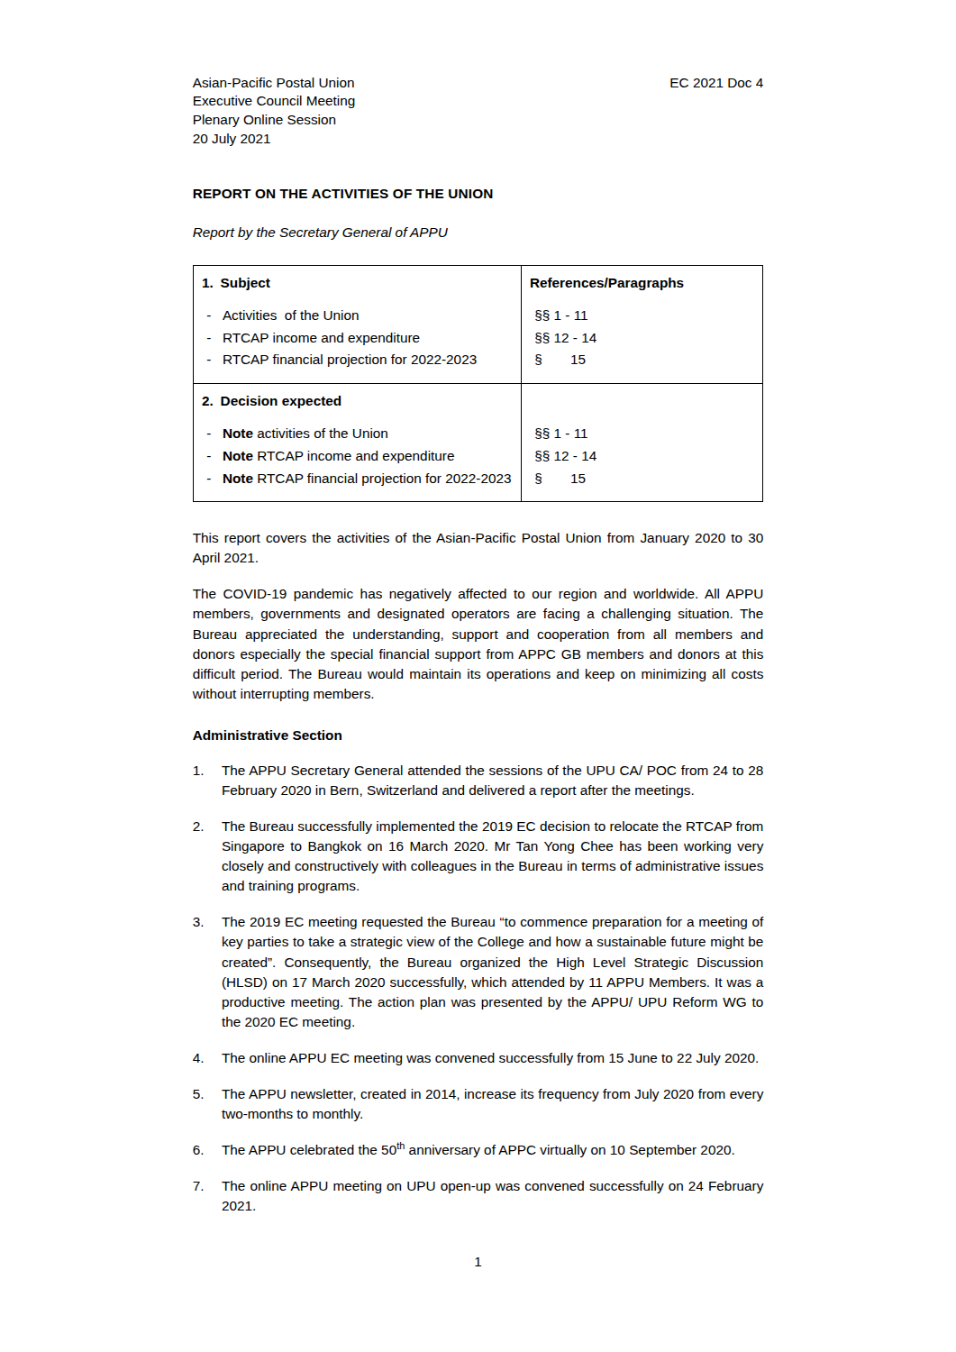Asian-Pacific Postal Union
Executive Council Meeting
Plenary Online Session
20 July 2021
EC 2021 Doc 4
REPORT ON THE ACTIVITIES OF THE UNION
Report by the Secretary General of APPU
| 1. Subject Activities of the Union RTCAP income and expenditure RTCAP financial projection for 2022-2023 | References/Paragraphs §§ 1 - 11 §§ 12 - 14 § 15 |
| 2. Decision expected Note activities of the Union Note RTCAP income and expenditure Note RTCAP financial projection for 2022-2023 | §§ 1 - 11 §§ 12 - 14 § 15 |
This report covers the activities of the Asian-Pacific Postal Union from January 2020 to 30 April 2021.
The COVID-19 pandemic has negatively affected to our region and worldwide. All APPU members, governments and designated operators are facing a challenging situation. The Bureau appreciated the understanding, support and cooperation from all members and donors especially the special financial support from APPC GB members and donors at this difficult period. The Bureau would maintain its operations and keep on minimizing all costs without interrupting members.
Administrative Section
The APPU Secretary General attended the sessions of the UPU CA/ POC from 24 to 28 February 2020 in Bern, Switzerland and delivered a report after the meetings.
The Bureau successfully implemented the 2019 EC decision to relocate the RTCAP from Singapore to Bangkok on 16 March 2020. Mr Tan Yong Chee has been working very closely and constructively with colleagues in the Bureau in terms of administrative issues and training programs.
The 2019 EC meeting requested the Bureau “to commence preparation for a meeting of key parties to take a strategic view of the College and how a sustainable future might be created”. Consequently, the Bureau organized the High Level Strategic Discussion (HLSD) on 17 March 2020 successfully, which attended by 11 APPU Members. It was a productive meeting. The action plan was presented by the APPU/ UPU Reform WG to the 2020 EC meeting.
The online APPU EC meeting was convened successfully from 15 June to 22 July 2020.
The APPU newsletter, created in 2014, increase its frequency from July 2020 from every two-months to monthly.
The APPU celebrated the 50th anniversary of APPC virtually on 10 September 2020.
The online APPU meeting on UPU open-up was convened successfully on 24 February 2021.
1